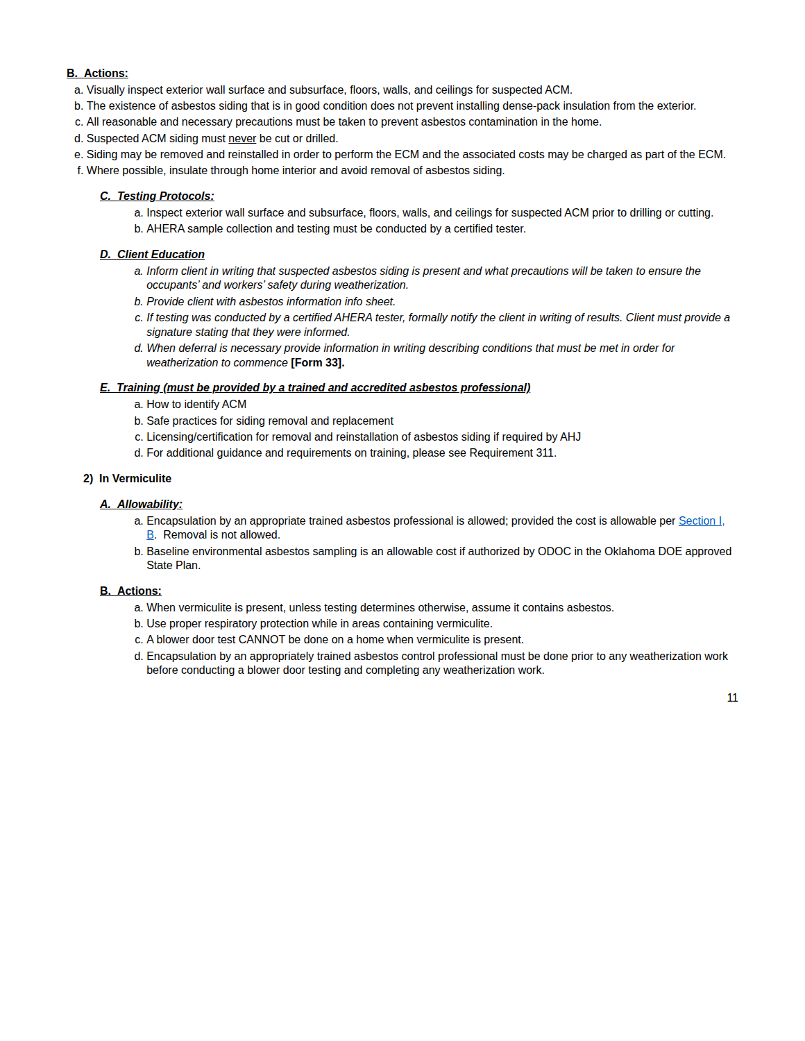B. Actions:
Visually inspect exterior wall surface and subsurface, floors, walls, and ceilings for suspected ACM.
The existence of asbestos siding that is in good condition does not prevent installing dense-pack insulation from the exterior.
All reasonable and necessary precautions must be taken to prevent asbestos contamination in the home.
Suspected ACM siding must never be cut or drilled.
Siding may be removed and reinstalled in order to perform the ECM and the associated costs may be charged as part of the ECM.
Where possible, insulate through home interior and avoid removal of asbestos siding.
C. Testing Protocols:
Inspect exterior wall surface and subsurface, floors, walls, and ceilings for suspected ACM prior to drilling or cutting.
AHERA sample collection and testing must be conducted by a certified tester.
D. Client Education
Inform client in writing that suspected asbestos siding is present and what precautions will be taken to ensure the occupants’ and workers’ safety during weatherization.
Provide client with asbestos information info sheet.
If testing was conducted by a certified AHERA tester, formally notify the client in writing of results. Client must provide a signature stating that they were informed.
When deferral is necessary provide information in writing describing conditions that must be met in order for weatherization to commence [Form 33].
E. Training (must be provided by a trained and accredited asbestos professional)
How to identify ACM
Safe practices for siding removal and replacement
Licensing/certification for removal and reinstallation of asbestos siding if required by AHJ
For additional guidance and requirements on training, please see Requirement 311.
2) In Vermiculite
A. Allowability:
Encapsulation by an appropriate trained asbestos professional is allowed; provided the cost is allowable per Section I, B. Removal is not allowed.
Baseline environmental asbestos sampling is an allowable cost if authorized by ODOC in the Oklahoma DOE approved State Plan.
B. Actions:
When vermiculite is present, unless testing determines otherwise, assume it contains asbestos.
Use proper respiratory protection while in areas containing vermiculite.
A blower door test CANNOT be done on a home when vermiculite is present.
Encapsulation by an appropriately trained asbestos control professional must be done prior to any weatherization work before conducting a blower door testing and completing any weatherization work.
11